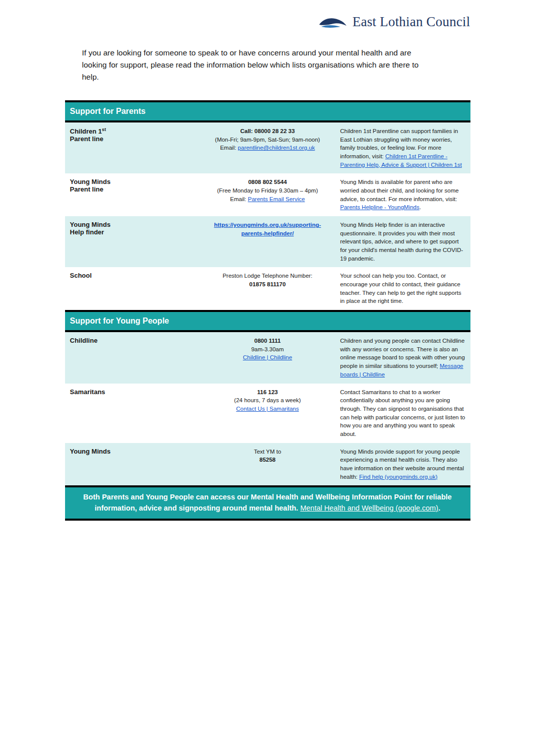East Lothian Council
If you are looking for someone to speak to or have concerns around your mental health and are looking for support, please read the information below which lists organisations which are there to help.
| Support for Parents |
| Children 1 st Parent line | Call: 08000 28 22 33 (Mon-Fri; 9am-9pm, Sat-Sun; 9am-noon) Email: parentline@children1st.org.uk | Children 1st Parentline can support families in East Lothian struggling with money worries, family troubles, or feeling low. For more information, visit: Children 1st Parentline - Parenting Help, Advice & Support / Children 1st |
| Young Minds Parent line | 0808 802 5544 (Free Monday to Friday 9.30am – 4pm) Email: Parents Email Service | Young Minds is available for parent who are worried about their child, and looking for some advice, to contact. For more information, visit: Parents Helpline - YoungMinds . |
| Young Minds Help finder | https://youngminds.org.uk/supporting-parents-helpfinder/ | Young Minds Help finder is an interactive questionnaire. It provides you with their most relevant tips, advice, and where to get support for your child's mental health during the COVID-19 pandemic. |
| School | Preston Lodge Telephone Number: 01875 811170 | Your school can help you too. Contact, or encourage your child to contact, their guidance teacher. They can help to get the right supports in place at the right time. |
| Support for Young People |
| Childline | 0800 1111 9am-3.30am Childline / Childline | Children and young people can contact Childline with any worries or concerns. There is also an online message board to speak with other young people in similar situations to yourself; Message boards / Childline |
| Samaritans | 116 123 (24 hours, 7 days a week) Contact Us / Samaritans | Contact Samaritans to chat to a worker confidentially about anything you are going through. They can signpost to organisations that can help with particular concerns, or just listen to how you are and anything you want to speak about. |
| Young Minds | Text YM to 85258 | Young Minds provide support for young people experiencing a mental health crisis. They also have information on their website around mental health: Find help (youngminds.org.uk) |
| Both Parents and Young People can access our Mental Health and Wellbeing Information Point for reliable information, advice and signposting around mental health. Mental Health and Wellbeing (google.com) . |